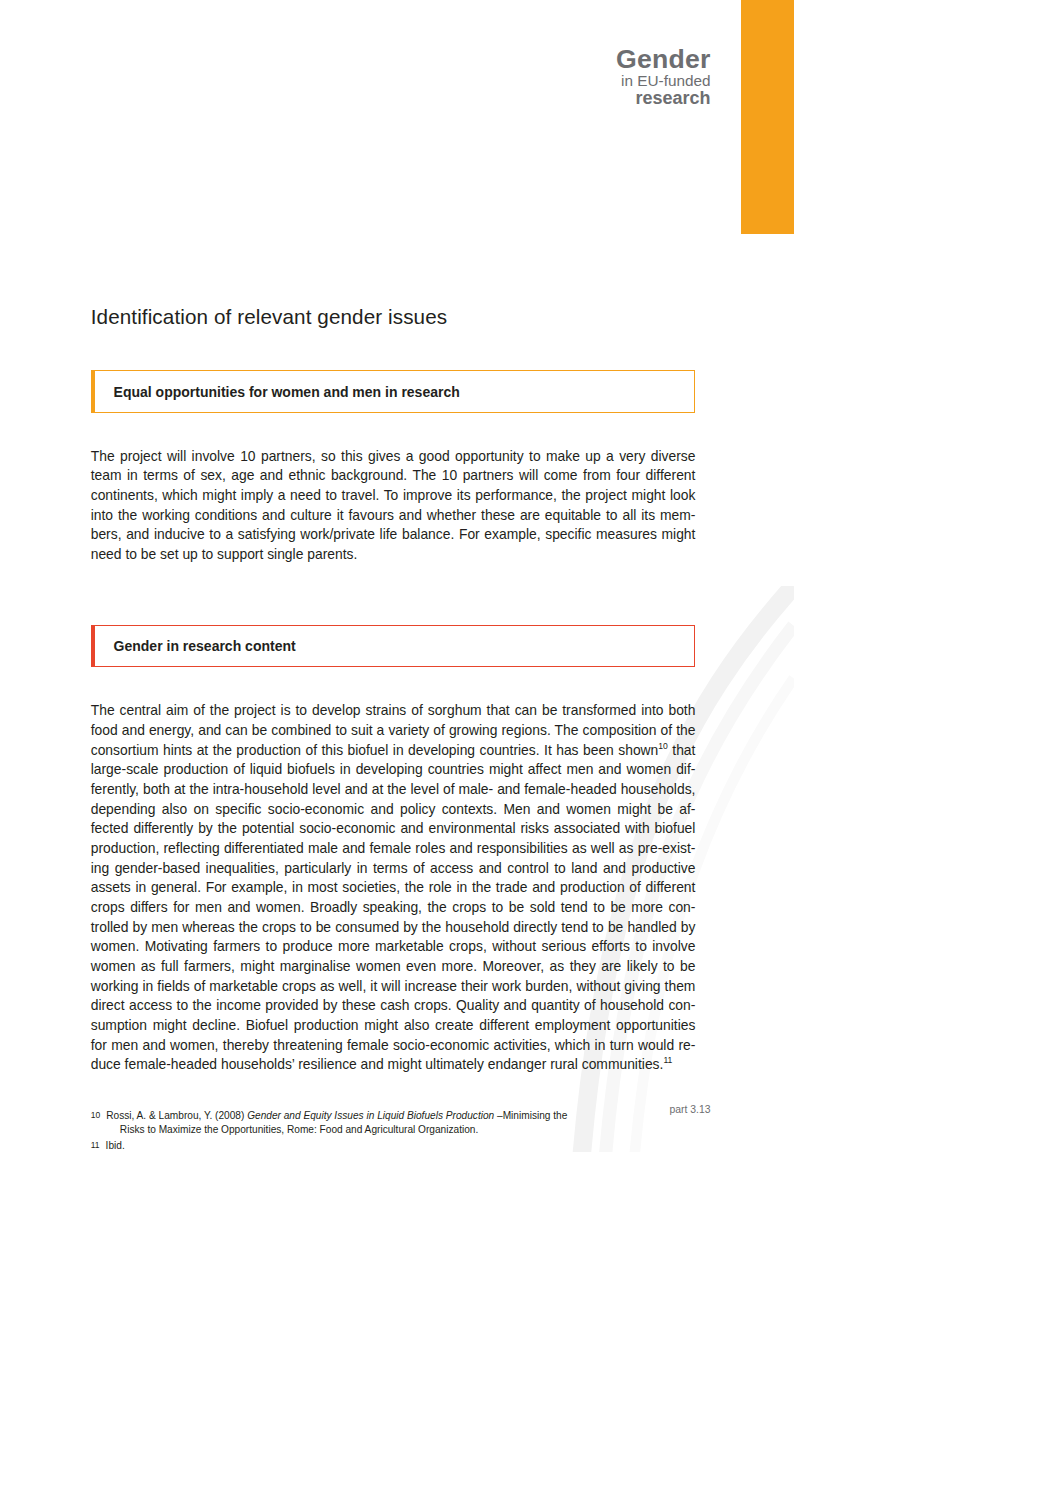Gender
in EU-funded
research
Identification of relevant gender issues
Equal opportunities for women and men in research
The project will involve 10 partners, so this gives a good opportunity to make up a very diverse team in terms of sex, age and ethnic background. The 10 partners will come from four different continents, which might imply a need to travel. To improve its performance, the project might look into the working conditions and culture it favours and whether these are equitable to all its members, and inducive to a satisfying work/private life balance. For example, specific measures might need to be set up to support single parents.
Gender in research content
The central aim of the project is to develop strains of sorghum that can be transformed into both food and energy, and can be combined to suit a variety of growing regions. The composition of the consortium hints at the production of this biofuel in developing countries. It has been shown10 that large-scale production of liquid biofuels in developing countries might affect men and women differently, both at the intra-household level and at the level of male- and female-headed households, depending also on specific socio-economic and policy contexts. Men and women might be affected differently by the potential socio-economic and environmental risks associated with biofuel production, reflecting differentiated male and female roles and responsibilities as well as pre-existing gender-based inequalities, particularly in terms of access and control to land and productive assets in general. For example, in most societies, the role in the trade and production of different crops differs for men and women. Broadly speaking, the crops to be sold tend to be more controlled by men whereas the crops to be consumed by the household directly tend to be handled by women. Motivating farmers to produce more marketable crops, without serious efforts to involve women as full farmers, might marginalise women even more. Moreover, as they are likely to be working in fields of marketable crops as well, it will increase their work burden, without giving them direct access to the income provided by these cash crops. Quality and quantity of household consumption might decline. Biofuel production might also create different employment opportunities for men and women, thereby threatening female socio-economic activities, which in turn would reduce female-headed households’ resilience and might ultimately endanger rural communities.11
10 Rossi, A. & Lambrou, Y. (2008) Gender and Equity Issues in Liquid Biofuels Production –Minimising the Risks to Maximize the Opportunities, Rome: Food and Agricultural Organization.
11 Ibid.
part 3.13